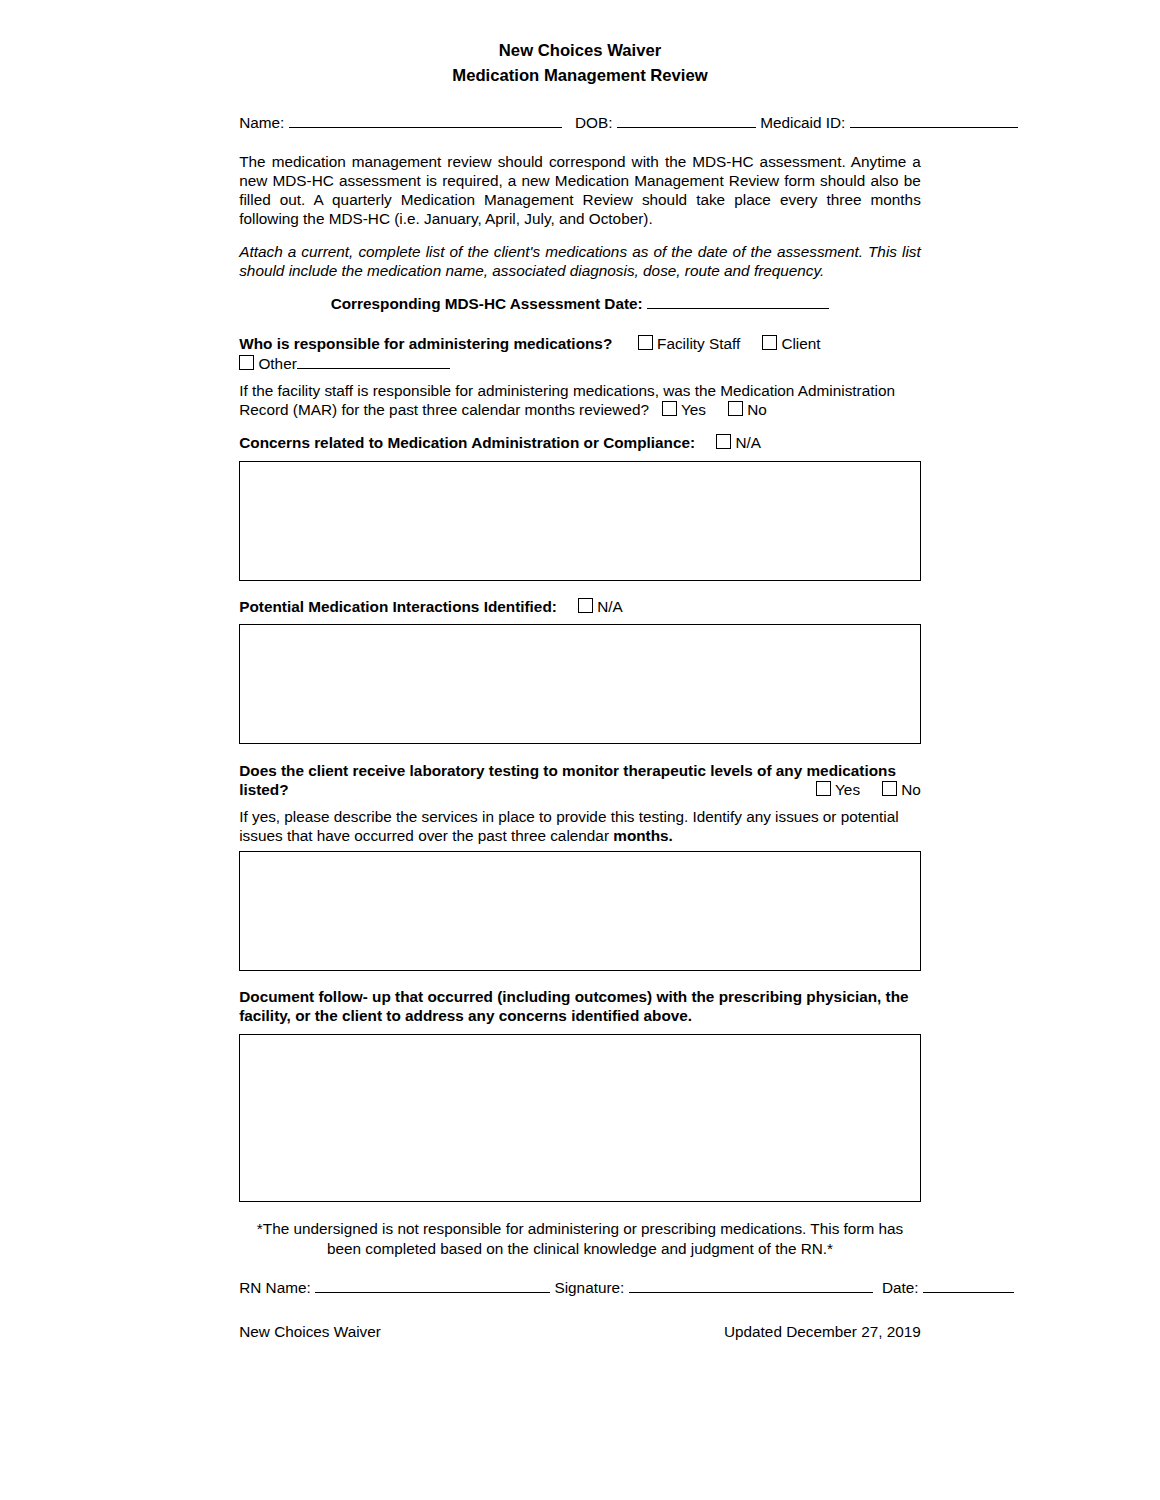New Choices WaiverMedication Management Review
Name: DOB: Medicaid ID:
The medication management review should correspond with the MDS-HC assessment. Anytime a new MDS-HC assessment is required, a new Medication Management Review form should also be filled out. A quarterly Medication Management Review should take place every three months following the MDS-HC (i.e. January, April, July, and October).
Attach a current, complete list of the client's medications as of the date of the assessment. This list should include the medication name, associated diagnosis, dose, route and frequency.
Corresponding MDS-HC Assessment Date:
Who is responsible for administering medications? Facility Staff Client Other
If the facility staff is responsible for administering medications, was the Medication Administration Record (MAR) for the past three calendar months reviewed? Yes No
Concerns related to Medication Administration or Compliance: N/A
Potential Medication Interactions Identified: N/A
Does the client receive laboratory testing to monitor therapeutic levels of any medications listed? Yes No
If yes, please describe the services in place to provide this testing. Identify any issues or potential issues that have occurred over the past three calendar months.
Document follow- up that occurred (including outcomes) with the prescribing physician, the facility, or the client to address any concerns identified above.
*The undersigned is not responsible for administering or prescribing medications. This form has been completed based on the clinical knowledge and judgment of the RN.*
RN Name: Signature: Date:
New Choices Waiver Updated December 27, 2019